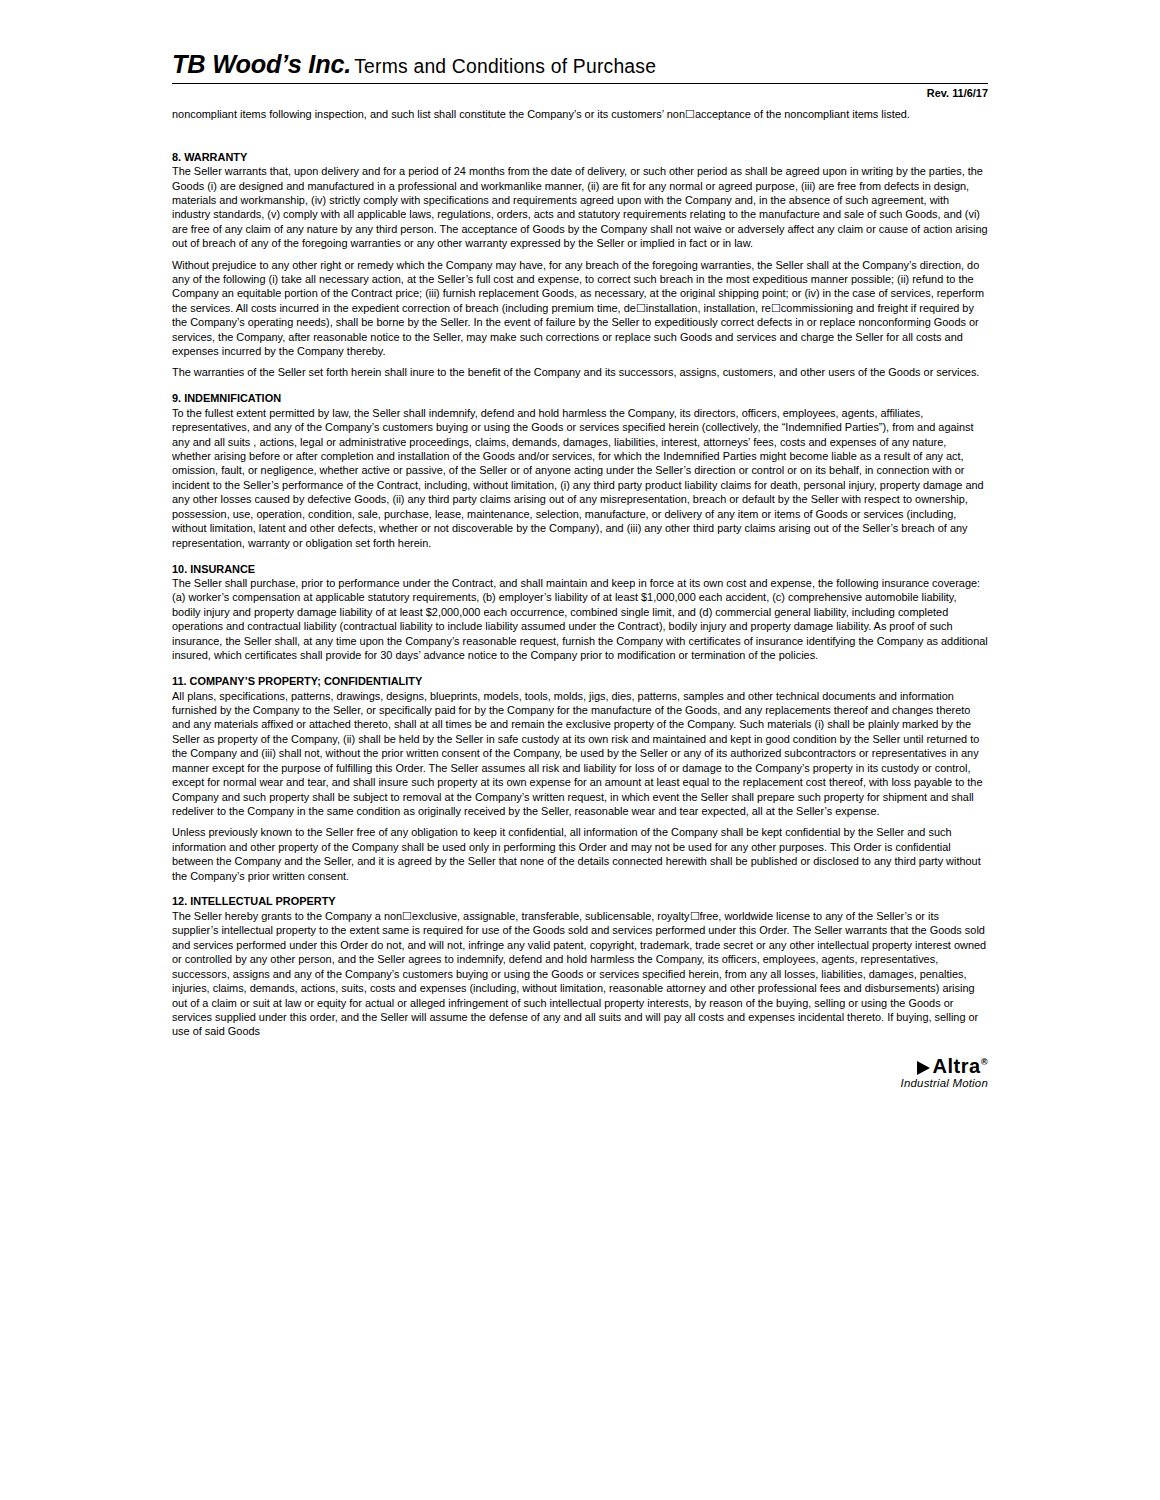TB Wood’s Inc.
Terms and Conditions of Purchase
Rev. 11/6/17
noncompliant items following inspection, and such list shall constitute the Company’s or its customers’ non☐acceptance of the noncompliant items listed.
8. WARRANTY
The Seller warrants that, upon delivery and for a period of 24 months from the date of delivery, or such other period as shall be agreed upon in writing by the parties, the Goods (i) are designed and manufactured in a professional and workmanlike manner, (ii) are fit for any normal or agreed purpose, (iii) are free from defects in design, materials and workmanship, (iv) strictly comply with specifications and requirements agreed upon with the Company and, in the absence of such agreement, with industry standards, (v) comply with all applicable laws, regulations, orders, acts and statutory requirements relating to the manufacture and sale of such Goods, and (vi) are free of any claim of any nature by any third person. The acceptance of Goods by the Company shall not waive or adversely affect any claim or cause of action arising out of breach of any of the foregoing warranties or any other warranty expressed by the Seller or implied in fact or in law.
Without prejudice to any other right or remedy which the Company may have, for any breach of the foregoing warranties, the Seller shall at the Company’s direction, do any of the following (i) take all necessary action, at the Seller’s full cost and expense, to correct such breach in the most expeditious manner possible; (ii) refund to the Company an equitable portion of the Contract price; (iii) furnish replacement Goods, as necessary, at the original shipping point; or (iv) in the case of services, reperform the services. All costs incurred in the expedient correction of breach (including premium time, de☐installation, installation, re☐commissioning and freight if required by the Company’s operating needs), shall be borne by the Seller. In the event of failure by the Seller to expeditiously correct defects in or replace nonconforming Goods or services, the Company, after reasonable notice to the Seller, may make such corrections or replace such Goods and services and charge the Seller for all costs and expenses incurred by the Company thereby.
The warranties of the Seller set forth herein shall inure to the benefit of the Company and its successors, assigns, customers, and other users of the Goods or services.
9. INDEMNIFICATION
To the fullest extent permitted by law, the Seller shall indemnify, defend and hold harmless the Company, its directors, officers, employees, agents, affiliates, representatives, and any of the Company’s customers buying or using the Goods or services specified herein (collectively, the “Indemnified Parties”), from and against any and all suits , actions, legal or administrative proceedings, claims, demands, damages, liabilities, interest, attorneys’ fees, costs and expenses of any nature, whether arising before or after completion and installation of the Goods and/or services, for which the Indemnified Parties might become liable as a result of any act, omission, fault, or negligence, whether active or passive, of the Seller or of anyone acting under the Seller’s direction or control or on its behalf, in connection with or incident to the Seller’s performance of the Contract, including, without limitation, (i) any third party product liability claims for death, personal injury, property damage and any other losses caused by defective Goods, (ii) any third party claims arising out of any misrepresentation, breach or default by the Seller with respect to ownership, possession, use, operation, condition, sale, purchase, lease, maintenance, selection, manufacture, or delivery of any item or items of Goods or services (including, without limitation, latent and other defects, whether or not discoverable by the Company), and (iii) any other third party claims arising out of the Seller’s breach of any representation, warranty or obligation set forth herein.
10. INSURANCE
The Seller shall purchase, prior to performance under the Contract, and shall maintain and keep in force at its own cost and expense, the following insurance coverage: (a) worker’s compensation at applicable statutory requirements, (b) employer’s liability of at least $1,000,000 each accident, (c) comprehensive automobile liability, bodily injury and property damage liability of at least $2,000,000 each occurrence, combined single limit, and (d) commercial general liability, including completed operations and contractual liability (contractual liability to include liability assumed under the Contract), bodily injury and property damage liability. As proof of such insurance, the Seller shall, at any time upon the Company’s reasonable request, furnish the Company with certificates of insurance identifying the Company as additional insured, which certificates shall provide for 30 days’ advance notice to the Company prior to modification or termination of the policies.
11. COMPANY’S PROPERTY; CONFIDENTIALITY
All plans, specifications, patterns, drawings, designs, blueprints, models, tools, molds, jigs, dies, patterns, samples and other technical documents and information furnished by the Company to the Seller, or specifically paid for by the Company for the manufacture of the Goods, and any replacements thereof and changes thereto and any materials affixed or attached thereto, shall at all times be and remain the exclusive property of the Company. Such materials (i) shall be plainly marked by the Seller as property of the Company, (ii) shall be held by the Seller in safe custody at its own risk and maintained and kept in good condition by the Seller until returned to the Company and (iii) shall not, without the prior written consent of the Company, be used by the Seller or any of its authorized subcontractors or representatives in any manner except for the purpose of fulfilling this Order. The Seller assumes all risk and liability for loss of or damage to the Company’s property in its custody or control, except for normal wear and tear, and shall insure such property at its own expense for an amount at least equal to the replacement cost thereof, with loss payable to the Company and such property shall be subject to removal at the Company’s written request, in which event the Seller shall prepare such property for shipment and shall redeliver to the Company in the same condition as originally received by the Seller, reasonable wear and tear expected, all at the Seller’s expense.
Unless previously known to the Seller free of any obligation to keep it confidential, all information of the Company shall be kept confidential by the Seller and such information and other property of the Company shall be used only in performing this Order and may not be used for any other purposes. This Order is confidential between the Company and the Seller, and it is agreed by the Seller that none of the details connected herewith shall be published or disclosed to any third party without the Company’s prior written consent.
12. INTELLECTUAL PROPERTY
The Seller hereby grants to the Company a non☐exclusive, assignable, transferable, sublicensable, royalty☐free, worldwide license to any of the Seller’s or its supplier’s intellectual property to the extent same is required for use of the Goods sold and services performed under this Order. The Seller warrants that the Goods sold and services performed under this Order do not, and will not, infringe any valid patent, copyright, trademark, trade secret or any other intellectual property interest owned or controlled by any other person, and the Seller agrees to indemnify, defend and hold harmless the Company, its officers, employees, agents, representatives, successors, assigns and any of the Company’s customers buying or using the Goods or services specified herein, from any all losses, liabilities, damages, penalties, injuries, claims, demands, actions, suits, costs and expenses (including, without limitation, reasonable attorney and other professional fees and disbursements) arising out of a claim or suit at law or equity for actual or alleged infringement of such intellectual property interests, by reason of the buying, selling or using the Goods or services supplied under this order, and the Seller will assume the defense of any and all suits and will pay all costs and expenses incidental thereto. If buying, selling or use of said Goods
Altra®
Industrial Motion